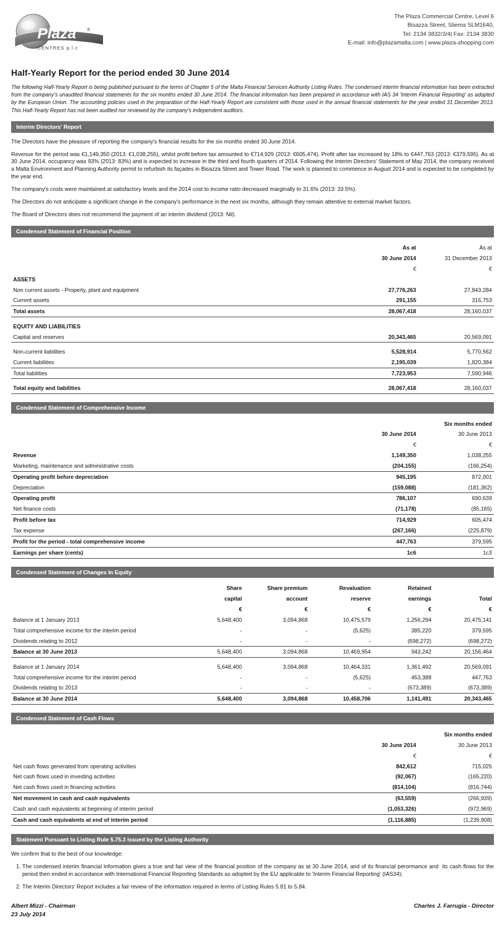Plaza ® CENTRES p.l.c
The Plaza Commercial Centre, Level 6
Bisazza Street, Sliema SLM1640,
Tel: 2134 3832/3/4| Fax: 2134 3830
E-mail: info@plazamalta.com | www.plaza-shopping.com
Half-Yearly Report for the period ended 30 June 2014
The following Half-Yearly Report is being published pursuant to the terms of Chapter 5 of the Malta Financial Services Authority Listing Rules. The condensed interim financial information has been extracted from the company's unaudited financial statements for the six months ended 30 June 2014. The financial information has been prepared in accordance with IAS 34 'Interim Financial Reporting' as adopted by the European Union. The accounting policies used in the preparation of the Half-Yearly Report are consistent with those used in the annual financial statements for the year ended 31 December 2013. This Half-Yearly Report has not been audited nor reviewed by the company's independent auditors.
Interim Directors' Report
The Directors have the pleasure of reporting the company's financial results for the six months ended 30 June 2014.
Revenue for the period was €1,149,350 (2013: €1,038,255), whilst profit before tax amounted to €714,929 (2013: €605,474). Profit after tax increased by 18% to €447,763 (2013: €379,595). As at 30 June 2014, occupancy was 93% (2013: 83%) and is expected to increase in the third and fourth quarters of 2014. Following the Interim Directors' Statement of May 2014, the company received a Malta Environment and Planning Authority permit to refurbish its façades in Bisazza Street and Tower Road. The work is planned to commence in August 2014 and is expected to be completed by the year end.
The company's costs were maintained at satisfactory levels and the 2014 cost to income ratio decreased marginally to 31.6% (2013: 33.5%).
The Directors do not anticipate a significant change in the company's performance in the next six months, although they remain attentive to external market factors.
The Board of Directors does not recommend the payment of an interim dividend (2013: Nil).
Condensed Statement of Financial Position
| | As at | As at |
| --- | --- | --- |
| | 30 June 2014 | 31 December 2013 |
| | € | € |
| ASSETS | | |
| Non current assets - Property, plant and equipment | 27,776,263 | 27,843,284 |
| Current assets | 291,155 | 316,753 |
| Total assets | 28,067,418 | 28,160,037 |
| EQUITY AND LIABILITIES | | |
| Capital and reserves | 20,343,465 | 20,569,091 |
| Non-current liabilities | 5,528,914 | 5,770,562 |
| Current liabilities | 2,195,039 | 1,820,384 |
| Total liabilities | 7,723,953 | 7,590,946 |
| Total equity and liabilities | 28,067,418 | 28,160,037 |
Condensed Statement of Comprehensive Income
| | Six months ended |
| --- | --- |
| | 30 June 2014 | 30 June 2013 |
| | € | € |
| Revenue | 1,149,350 | 1,038,255 |
| Marketing, maintenance and administrative costs | (204,155) | (166,254) |
| Operating profit before depreciation | 945,195 | 872,001 |
| Depreciation | (159,088) | (181,362) |
| Operating profit | 786,107 | 690,639 |
| Net finance costs | (71,178) | (85,165) |
| Profit before tax | 714,929 | 605,474 |
| Tax expense | (267,166) | (225,879) |
| Profit for the period - total comprehensive income | 447,763 | 379,595 |
| Earnings per share (cents) | 1c6 | 1c3 |
Condensed Statement of Changes In Equity
| | Share | Share premium | Revaluation | Retained | |
| --- | --- | --- | --- | --- | --- |
| | capital | account | reserve | earnings | Total |
| | € | € | € | € | € |
| Balance at 1 January 2013 | 5,648,400 | 3,094,868 | 10,475,579 | 1,256,294 | 20,475,141 |
| Total comprehensive income for the interim period | - | - | (5,625) | 385,220 | 379,595 |
| Dividends relating to 2012 | - | - | - | (698,272) | (698,272) |
| Balance at 30 June 2013 | 5,648,400 | 3,094,868 | 10,469,954 | 943,242 | 20,156,464 |
| Balance at 1 January 2014 | 5,648,400 | 3,094,868 | 10,464,331 | 1,361,492 | 20,569,091 |
| Total comprehensive income for the interim period | - | - | (5,625) | 453,388 | 447,763 |
| Dividends relating to 2013 | - | - | - | (673,389) | (673,389) |
| Balance at 30 June 2014 | 5,648,400 | 3,094,868 | 10,458,706 | 1,141,491 | 20,343,465 |
Condensed Statement of Cash Flows
| | Six months ended |
| --- | --- |
| | 30 June 2014 | 30 June 2013 |
| | € | € |
| Net cash flows generated from operating activities | 842,612 | 715,025 |
| Net cash flows used in investing activities | (92,067) | (165,220) |
| Net cash flows used in financing activities | (814,104) | (816,744) |
| Net movement in cash and cash equivalents | (63,559) | (266,939) |
| Cash and cash equivalents at beginning of interim period | (1,053,326) | (972,969) |
| Cash and cash equivalents at end of interim period | (1,116,885) | (1,239,908) |
Statement Pursuant to Listing Rule 5.75.3 issued by the Listing Authority
We confirm that to the best of our knowledge:
The condensed interim financial information gives a true and fair view of the financial position of the company as at 30 June 2014, and of its financial perormance and its cash flows for the period then ended in accordance with International Financial Reporting Standards as adopted by the EU applicable to 'Interim Financial Reporting' (IAS34);
The Interim Directors' Report includes a fair review of the information required in terms of Listing Rules 5.81 to 5.84.
Albert Mizzi - Chairman
23 July 2014
Charles J. Farrugia - Director